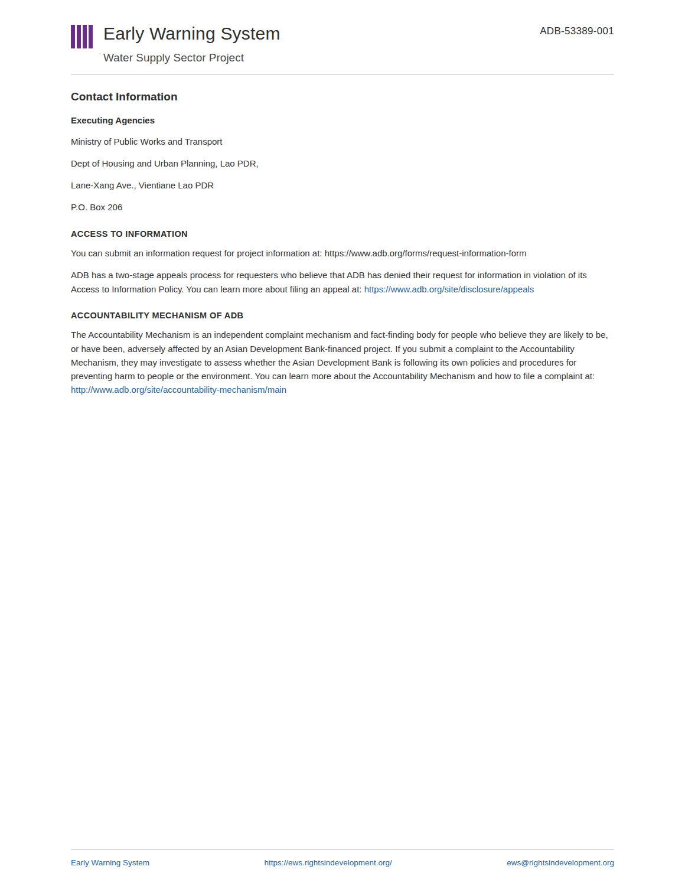Early Warning System
Water Supply Sector Project
ADB-53389-001
Contact Information
Executing Agencies
Ministry of Public Works and Transport
Dept of Housing and Urban Planning, Lao PDR,
Lane-Xang Ave., Vientiane Lao PDR
P.O. Box 206
ACCESS TO INFORMATION
You can submit an information request for project information at: https://www.adb.org/forms/request-information-form
ADB has a two-stage appeals process for requesters who believe that ADB has denied their request for information in violation of its Access to Information Policy. You can learn more about filing an appeal at: https://www.adb.org/site/disclosure/appeals
ACCOUNTABILITY MECHANISM OF ADB
The Accountability Mechanism is an independent complaint mechanism and fact-finding body for people who believe they are likely to be, or have been, adversely affected by an Asian Development Bank-financed project. If you submit a complaint to the Accountability Mechanism, they may investigate to assess whether the Asian Development Bank is following its own policies and procedures for preventing harm to people or the environment. You can learn more about the Accountability Mechanism and how to file a complaint at: http://www.adb.org/site/accountability-mechanism/main
Early Warning System
https://ews.rightsindevelopment.org/
ews@rightsindevelopment.org